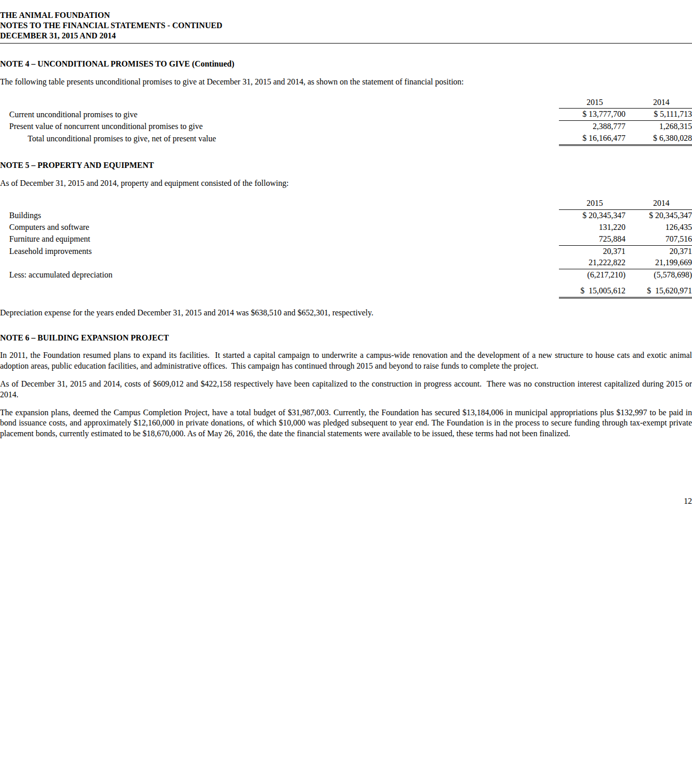THE ANIMAL FOUNDATION
NOTES TO THE FINANCIAL STATEMENTS - CONTINUED
DECEMBER 31, 2015 AND 2014
NOTE 4 – UNCONDITIONAL PROMISES TO GIVE (Continued)
The following table presents unconditional promises to give at December 31, 2015 and 2014, as shown on the statement of financial position:
| | 2015 | 2014 |
| Current unconditional promises to give | $ 13,777,700 | $ 5,111,713 |
| Present value of noncurrent unconditional promises to give | 2,388,777 | 1,268,315 |
| Total unconditional promises to give, net of present value | $ 16,166,477 | $ 6,380,028 |
NOTE 5 – PROPERTY AND EQUIPMENT
As of December 31, 2015 and 2014, property and equipment consisted of the following:
| | 2015 | 2014 |
| Buildings | $ 20,345,347 | $ 20,345,347 |
| Computers and software | 131,220 | 126,435 |
| Furniture and equipment | 725,884 | 707,516 |
| Leasehold improvements | 20,371 | 20,371 |
| | 21,222,822 | 21,199,669 |
| Less: accumulated depreciation | (6,217,210) | (5,578,698) |
| | $ 15,005,612 | $ 15,620,971 |
Depreciation expense for the years ended December 31, 2015 and 2014 was $638,510 and $652,301, respectively.
NOTE 6 – BUILDING EXPANSION PROJECT
In 2011, the Foundation resumed plans to expand its facilities. It started a capital campaign to underwrite a campus-wide renovation and the development of a new structure to house cats and exotic animal adoption areas, public education facilities, and administrative offices. This campaign has continued through 2015 and beyond to raise funds to complete the project.
As of December 31, 2015 and 2014, costs of $609,012 and $422,158 respectively have been capitalized to the construction in progress account. There was no construction interest capitalized during 2015 or 2014.
The expansion plans, deemed the Campus Completion Project, have a total budget of $31,987,003. Currently, the Foundation has secured $13,184,006 in municipal appropriations plus $132,997 to be paid in bond issuance costs, and approximately $12,160,000 in private donations, of which $10,000 was pledged subsequent to year end. The Foundation is in the process to secure funding through tax-exempt private placement bonds, currently estimated to be $18,670,000. As of May 26, 2016, the date the financial statements were available to be issued, these terms had not been finalized.
12